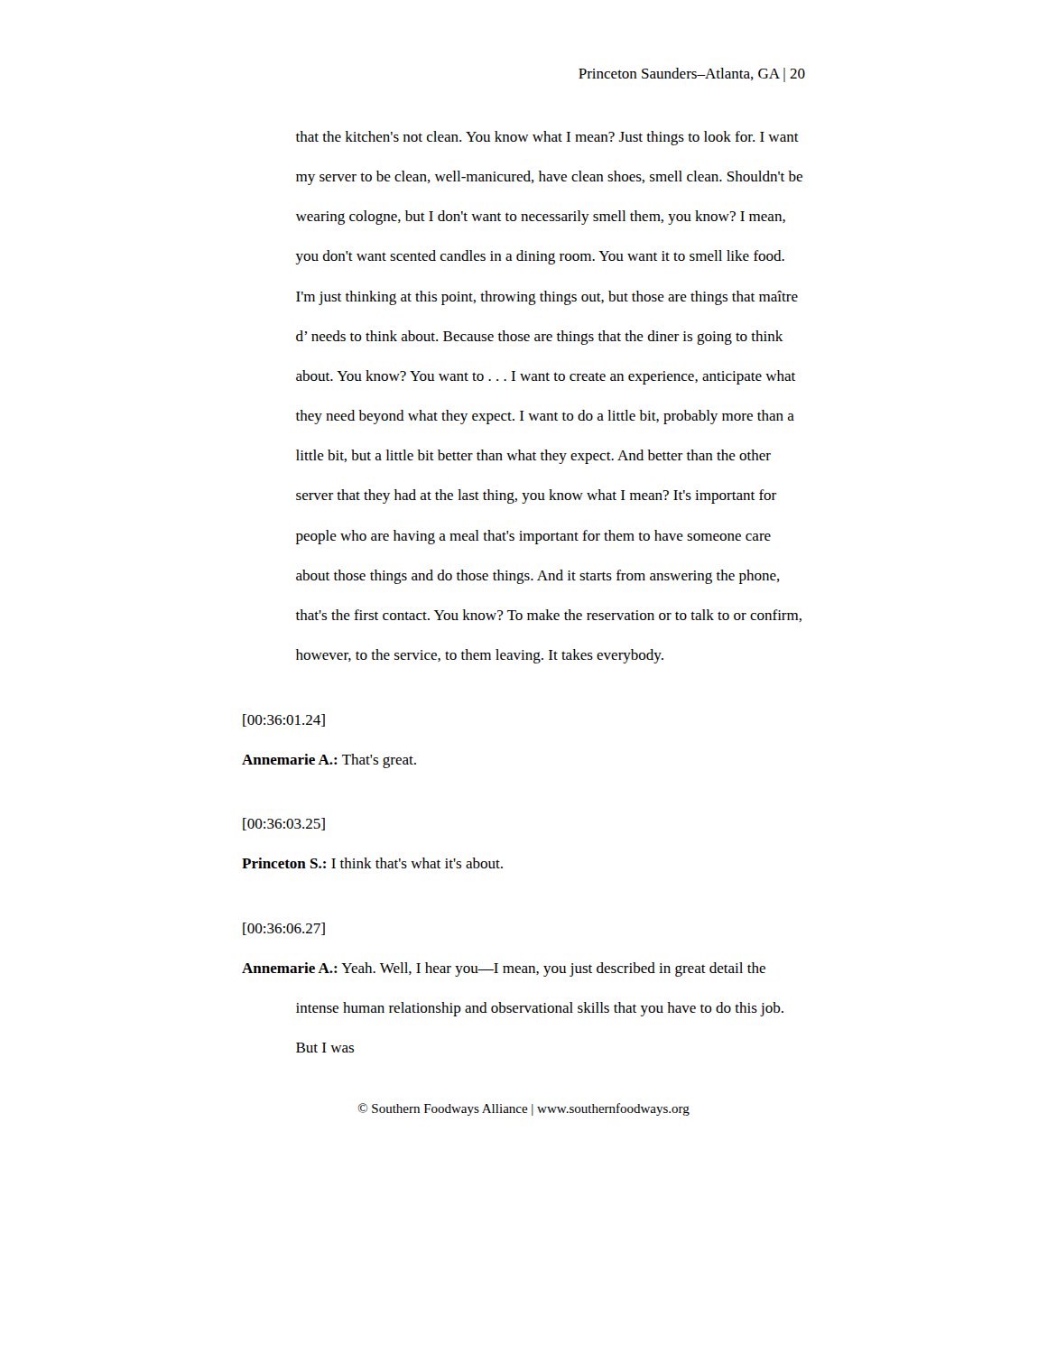Princeton Saunders–Atlanta, GA | 20
that the kitchen's not clean. You know what I mean? Just things to look for. I want my server to be clean, well-manicured, have clean shoes, smell clean. Shouldn't be wearing cologne, but I don't want to necessarily smell them, you know? I mean, you don't want scented candles in a dining room. You want it to smell like food. I'm just thinking at this point, throwing things out, but those are things that maître d’ needs to think about. Because those are things that the diner is going to think about. You know? You want to . . . I want to create an experience, anticipate what they need beyond what they expect. I want to do a little bit, probably more than a little bit, but a little bit better than what they expect. And better than the other server that they had at the last thing, you know what I mean? It's important for people who are having a meal that's important for them to have someone care about those things and do those things. And it starts from answering the phone, that's the first contact. You know? To make the reservation or to talk to or confirm, however, to the service, to them leaving. It takes everybody.
[00:36:01.24]
Annemarie A.: That's great.
[00:36:03.25]
Princeton S.: I think that's what it's about.
[00:36:06.27]
Annemarie A.: Yeah. Well, I hear you—I mean, you just described in great detail the intense human relationship and observational skills that you have to do this job. But I was
© Southern Foodways Alliance | www.southernfoodways.org